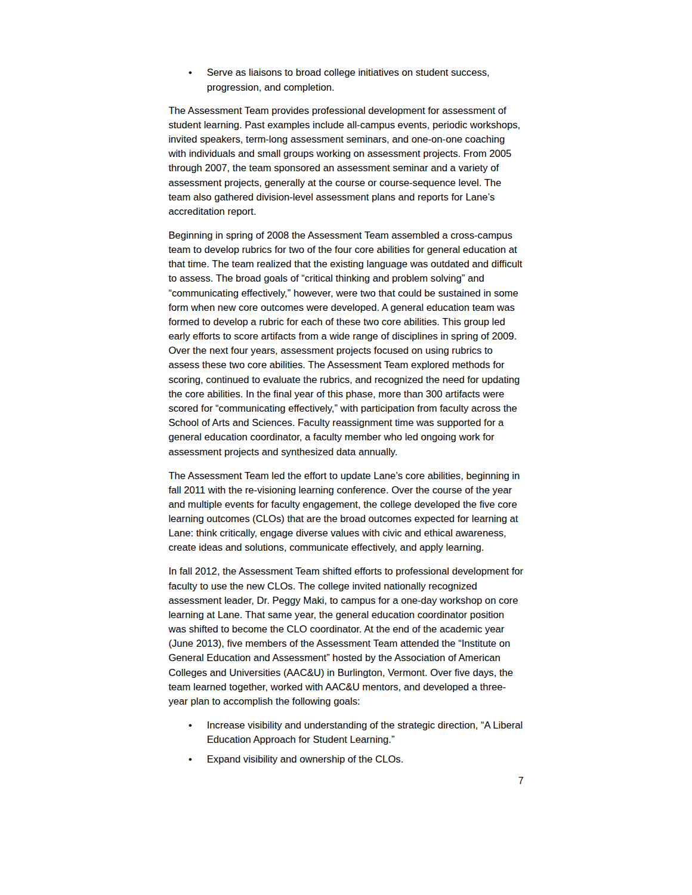Serve as liaisons to broad college initiatives on student success, progression, and completion.
The Assessment Team provides professional development for assessment of student learning. Past examples include all-campus events, periodic workshops, invited speakers, term-long assessment seminars, and one-on-one coaching with individuals and small groups working on assessment projects. From 2005 through 2007, the team sponsored an assessment seminar and a variety of assessment projects, generally at the course or course-sequence level. The team also gathered division-level assessment plans and reports for Lane’s accreditation report.
Beginning in spring of 2008 the Assessment Team assembled a cross-campus team to develop rubrics for two of the four core abilities for general education at that time. The team realized that the existing language was outdated and difficult to assess. The broad goals of “critical thinking and problem solving” and “communicating effectively,” however, were two that could be sustained in some form when new core outcomes were developed. A general education team was formed to develop a rubric for each of these two core abilities. This group led early efforts to score artifacts from a wide range of disciplines in spring of 2009. Over the next four years, assessment projects focused on using rubrics to assess these two core abilities. The Assessment Team explored methods for scoring, continued to evaluate the rubrics, and recognized the need for updating the core abilities. In the final year of this phase, more than 300 artifacts were scored for “communicating effectively,” with participation from faculty across the School of Arts and Sciences. Faculty reassignment time was supported for a general education coordinator, a faculty member who led ongoing work for assessment projects and synthesized data annually.
The Assessment Team led the effort to update Lane’s core abilities, beginning in fall 2011 with the re-visioning learning conference. Over the course of the year and multiple events for faculty engagement, the college developed the five core learning outcomes (CLOs) that are the broad outcomes expected for learning at Lane: think critically, engage diverse values with civic and ethical awareness, create ideas and solutions, communicate effectively, and apply learning.
In fall 2012, the Assessment Team shifted efforts to professional development for faculty to use the new CLOs. The college invited nationally recognized assessment leader, Dr. Peggy Maki, to campus for a one-day workshop on core learning at Lane. That same year, the general education coordinator position was shifted to become the CLO coordinator. At the end of the academic year (June 2013), five members of the Assessment Team attended the “Institute on General Education and Assessment” hosted by the Association of American Colleges and Universities (AAC&U) in Burlington, Vermont. Over five days, the team learned together, worked with AAC&U mentors, and developed a three-year plan to accomplish the following goals:
Increase visibility and understanding of the strategic direction, “A Liberal Education Approach for Student Learning.”
Expand visibility and ownership of the CLOs.
7